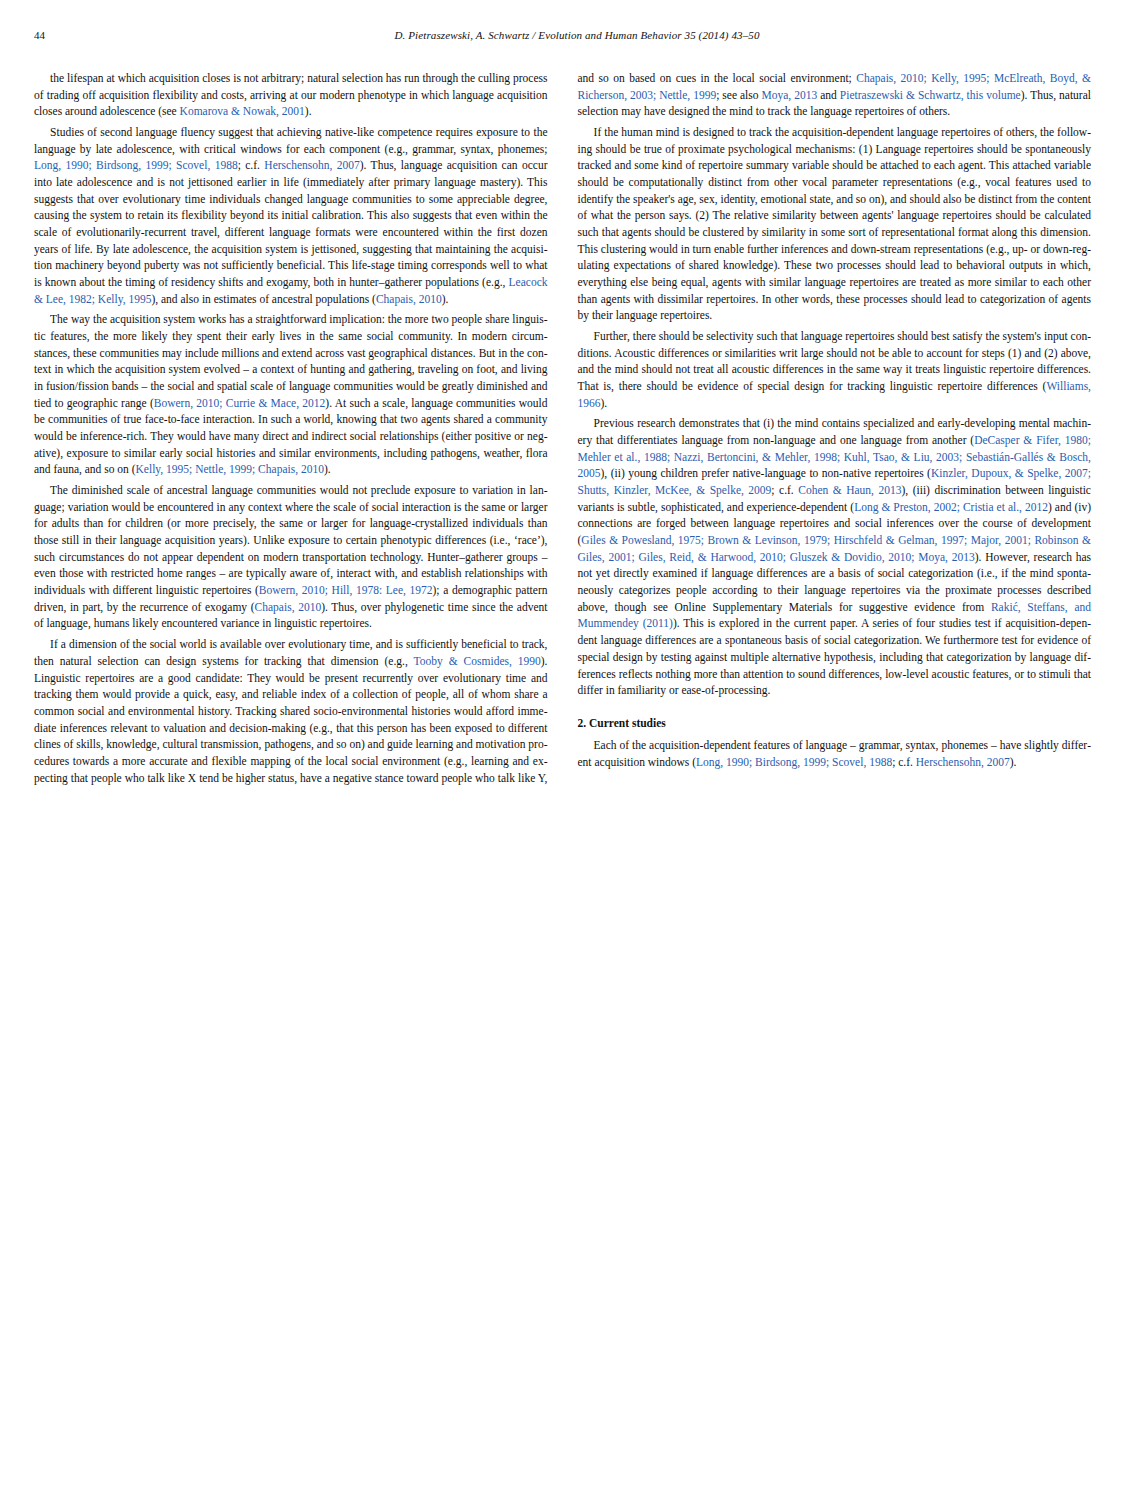44 D. Pietraszewski, A. Schwartz / Evolution and Human Behavior 35 (2014) 43–50
the lifespan at which acquisition closes is not arbitrary; natural selection has run through the culling process of trading off acquisition flexibility and costs, arriving at our modern phenotype in which language acquisition closes around adolescence (see Komarova & Nowak, 2001).
Studies of second language fluency suggest that achieving native-like competence requires exposure to the language by late adolescence, with critical windows for each component (e.g., grammar, syntax, phonemes; Long, 1990; Birdsong, 1999; Scovel, 1988; c.f. Herschensohn, 2007). Thus, language acquisition can occur into late adolescence and is not jettisoned earlier in life (immediately after primary language mastery). This suggests that over evolutionary time individuals changed language communities to some appreciable degree, causing the system to retain its flexibility beyond its initial calibration. This also suggests that even within the scale of evolutionarily-recurrent travel, different language formats were encountered within the first dozen years of life. By late adolescence, the acquisition system is jettisoned, suggesting that maintaining the acquisition machinery beyond puberty was not sufficiently beneficial. This life-stage timing corresponds well to what is known about the timing of residency shifts and exogamy, both in hunter–gatherer populations (e.g., Leacock & Lee, 1982; Kelly, 1995), and also in estimates of ancestral populations (Chapais, 2010).
The way the acquisition system works has a straightforward implication: the more two people share linguistic features, the more likely they spent their early lives in the same social community. In modern circumstances, these communities may include millions and extend across vast geographical distances. But in the context in which the acquisition system evolved – a context of hunting and gathering, traveling on foot, and living in fusion/fission bands – the social and spatial scale of language communities would be greatly diminished and tied to geographic range (Bowern, 2010; Currie & Mace, 2012). At such a scale, language communities would be communities of true face-to-face interaction. In such a world, knowing that two agents shared a community would be inference-rich. They would have many direct and indirect social relationships (either positive or negative), exposure to similar early social histories and similar environments, including pathogens, weather, flora and fauna, and so on (Kelly, 1995; Nettle, 1999; Chapais, 2010).
The diminished scale of ancestral language communities would not preclude exposure to variation in language; variation would be encountered in any context where the scale of social interaction is the same or larger for adults than for children (or more precisely, the same or larger for language-crystallized individuals than those still in their language acquisition years). Unlike exposure to certain phenotypic differences (i.e., ‘race’), such circumstances do not appear dependent on modern transportation technology. Hunter–gatherer groups – even those with restricted home ranges – are typically aware of, interact with, and establish relationships with individuals with different linguistic repertoires (Bowern, 2010; Hill, 1978: Lee, 1972); a demographic pattern driven, in part, by the recurrence of exogamy (Chapais, 2010). Thus, over phylogenetic time since the advent of language, humans likely encountered variance in linguistic repertoires.
If a dimension of the social world is available over evolutionary time, and is sufficiently beneficial to track, then natural selection can design systems for tracking that dimension (e.g., Tooby & Cosmides, 1990). Linguistic repertoires are a good candidate: They would be present recurrently over evolutionary time and tracking them would provide a quick, easy, and reliable index of a collection of people, all of whom share a common social and environmental history. Tracking shared socio-environmental histories would afford immediate inferences relevant to valuation and decision-making (e.g., that this person has been exposed to different clines of skills, knowledge, cultural transmission, pathogens, and so on) and guide learning and motivation procedures towards a more accurate and flexible mapping of the local social environment (e.g., learning and expecting that people who talk like X tend be higher status, have a negative stance toward people who talk like Y, and so on based on cues in the local social environment; Chapais, 2010; Kelly, 1995; McElreath, Boyd, & Richerson, 2003; Nettle, 1999; see also Moya, 2013 and Pietraszewski & Schwartz, this volume). Thus, natural selection may have designed the mind to track the language repertoires of others.
If the human mind is designed to track the acquisition-dependent language repertoires of others, the following should be true of proximate psychological mechanisms: (1) Language repertoires should be spontaneously tracked and some kind of repertoire summary variable should be attached to each agent. This attached variable should be computationally distinct from other vocal parameter representations (e.g., vocal features used to identify the speaker's age, sex, identity, emotional state, and so on), and should also be distinct from the content of what the person says. (2) The relative similarity between agents' language repertoires should be calculated such that agents should be clustered by similarity in some sort of representational format along this dimension. This clustering would in turn enable further inferences and down-stream representations (e.g., up- or down-regulating expectations of shared knowledge). These two processes should lead to behavioral outputs in which, everything else being equal, agents with similar language repertoires are treated as more similar to each other than agents with dissimilar repertoires. In other words, these processes should lead to categorization of agents by their language repertoires.
Further, there should be selectivity such that language repertoires should best satisfy the system's input conditions. Acoustic differences or similarities writ large should not be able to account for steps (1) and (2) above, and the mind should not treat all acoustic differences in the same way it treats linguistic repertoire differences. That is, there should be evidence of special design for tracking linguistic repertoire differences (Williams, 1966).
Previous research demonstrates that (i) the mind contains specialized and early-developing mental machinery that differentiates language from non-language and one language from another (DeCasper & Fifer, 1980; Mehler et al., 1988; Nazzi, Bertoncini, & Mehler, 1998; Kuhl, Tsao, & Liu, 2003; Sebastián-Gallés & Bosch, 2005), (ii) young children prefer native-language to non-native repertoires (Kinzler, Dupoux, & Spelke, 2007; Shutts, Kinzler, McKee, & Spelke, 2009; c.f. Cohen & Haun, 2013), (iii) discrimination between linguistic variants is subtle, sophisticated, and experience-dependent (Long & Preston, 2002; Cristia et al., 2012) and (iv) connections are forged between language repertoires and social inferences over the course of development (Giles & Powesland, 1975; Brown & Levinson, 1979; Hirschfeld & Gelman, 1997; Major, 2001; Robinson & Giles, 2001; Giles, Reid, & Harwood, 2010; Gluszek & Dovidio, 2010; Moya, 2013). However, research has not yet directly examined if language differences are a basis of social categorization (i.e., if the mind spontaneously categorizes people according to their language repertoires via the proximate processes described above, though see Online Supplementary Materials for suggestive evidence from Rakić, Steffans, and Mummendey (2011)). This is explored in the current paper. A series of four studies test if acquisition-dependent language differences are a spontaneous basis of social categorization. We furthermore test for evidence of special design by testing against multiple alternative hypothesis, including that categorization by language differences reflects nothing more than attention to sound differences, low-level acoustic features, or to stimuli that differ in familiarity or ease-of-processing.
2. Current studies
Each of the acquisition-dependent features of language – grammar, syntax, phonemes – have slightly different acquisition windows (Long, 1990; Birdsong, 1999; Scovel, 1988; c.f. Herschensohn, 2007).